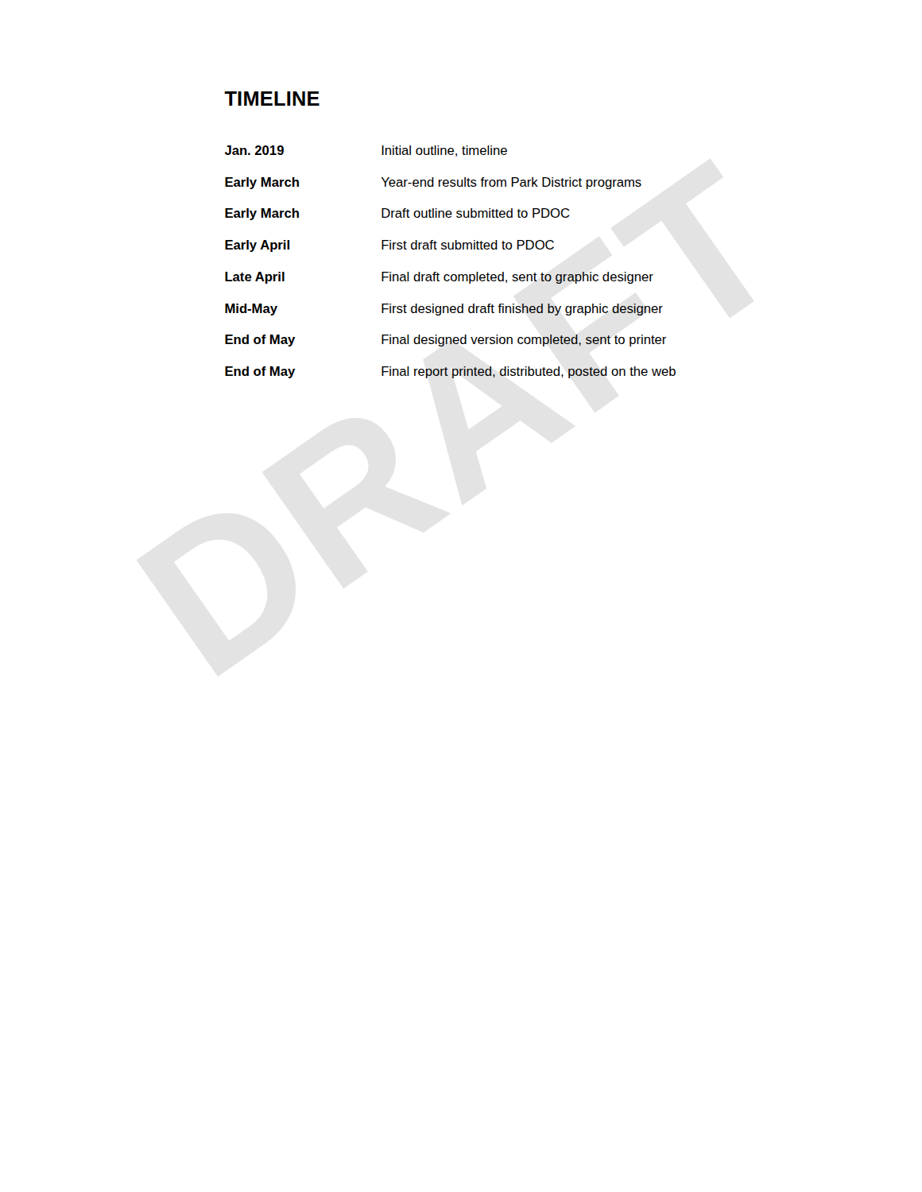DRAFT
TIMELINE
| Jan. 2019 | Initial outline, timeline |
| Early March | Year-end results from Park District programs |
| Early March | Draft outline submitted to PDOC |
| Early April | First draft submitted to PDOC |
| Late April | Final draft completed, sent to graphic designer |
| Mid-May | First designed draft finished by graphic designer |
| End of May | Final designed version completed, sent to printer |
| End of May | Final report printed, distributed, posted on the web |